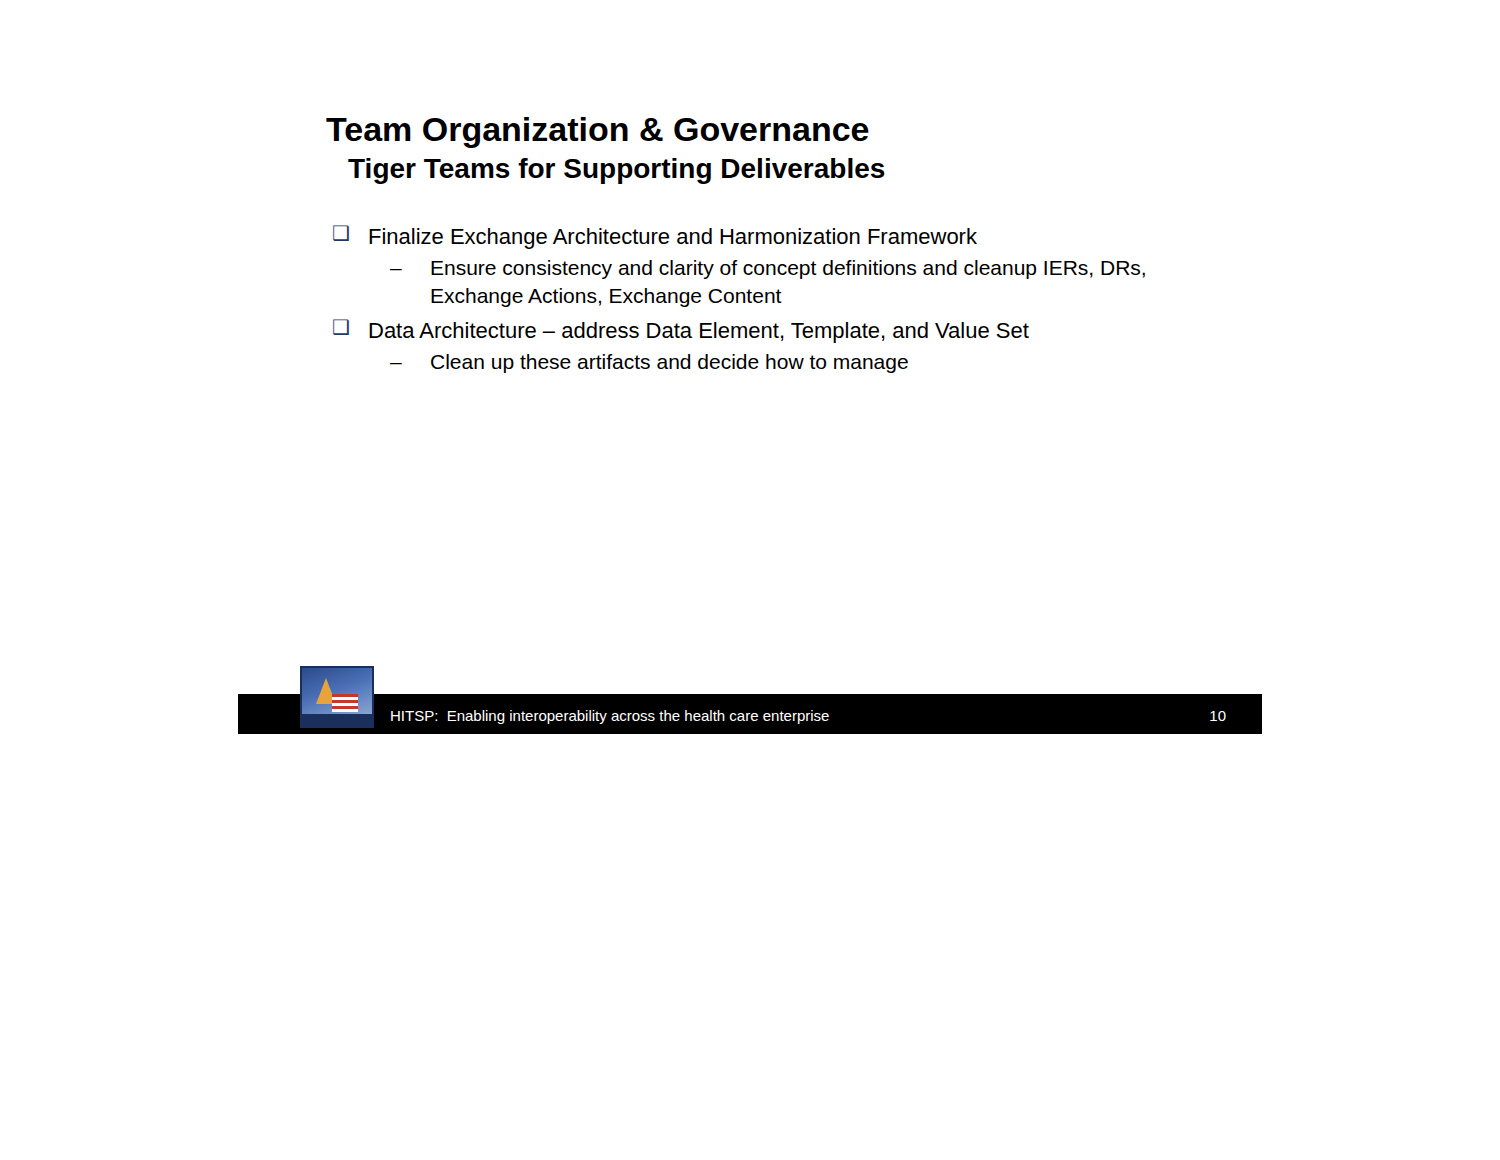Team Organization & Governance
Tiger Teams for Supporting Deliverables
Finalize Exchange Architecture and Harmonization Framework
Ensure consistency and clarity of concept definitions and cleanup IERs, DRs, Exchange Actions, Exchange Content
Data Architecture – address Data Element, Template, and Value Set
Clean up these artifacts and decide how to manage
HITSP: Enabling interoperability across the health care enterprise
10